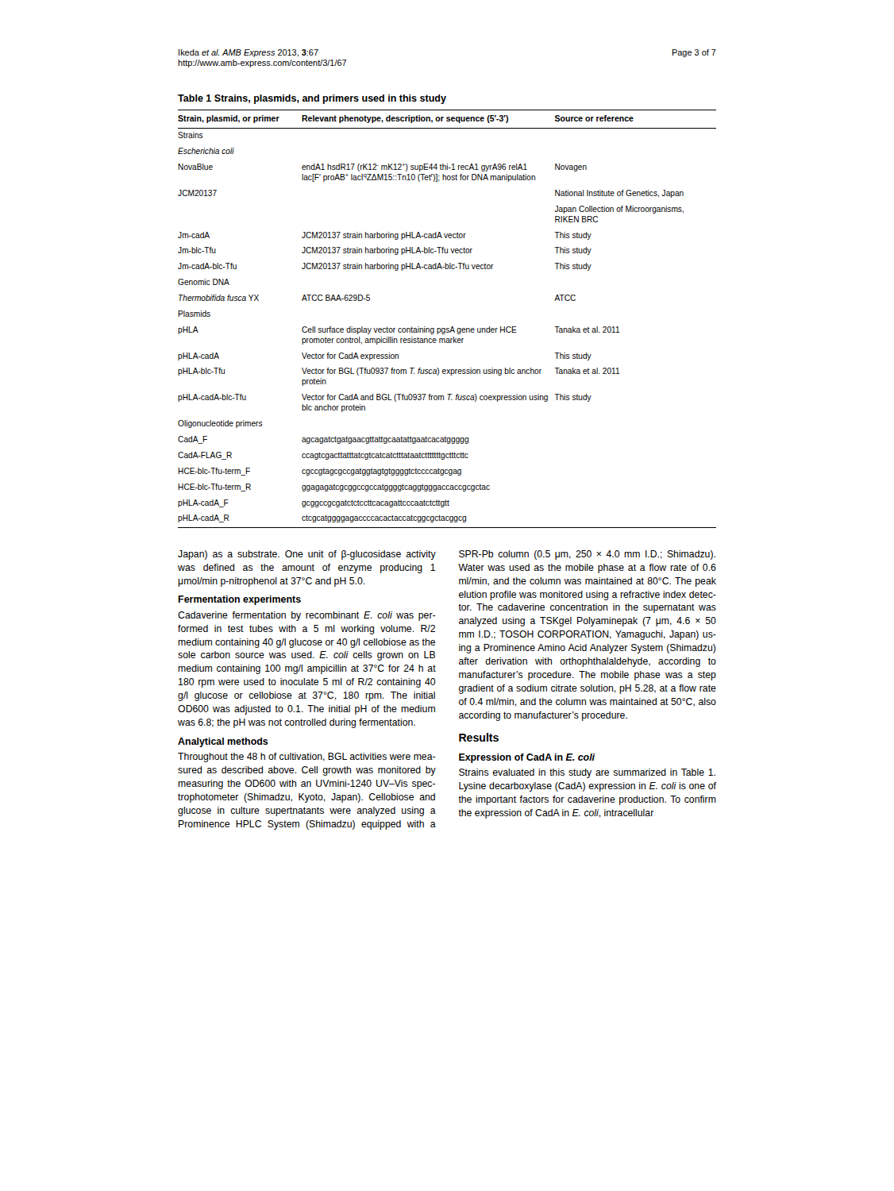Ikeda et al. AMB Express 2013, 3:67
http://www.amb-express.com/content/3/1/67
Page 3 of 7
Table 1 Strains, plasmids, and primers used in this study
| Strain, plasmid, or primer | Relevant phenotype, description, or sequence (5′-3′) | Source or reference |
| --- | --- | --- |
| Strains | | |
| Escherichia coli | | |
| NovaBlue | endA1 hsdR17 (rK12 - mK12 + ) supE44 thi-1 recA1 gyrA96 relA1 lac[F′ proAB + lacI q ZΔM15::Tn10 (Tet r )]; host for DNA manipulation | Novagen |
| JCM20137 | | National Institute of Genetics, Japan |
| | | Japan Collection of Microorganisms, RIKEN BRC |
| Jm-cadA | JCM20137 strain harboring pHLA-cadA vector | This study |
| Jm-blc-Tfu | JCM20137 strain harboring pHLA-blc-Tfu vector | This study |
| Jm-cadA-blc-Tfu | JCM20137 strain harboring pHLA-cadA-blc-Tfu vector | This study |
| Genomic DNA | | |
| Thermobifida fusca YX | ATCC BAA-629D-5 | ATCC |
| Plasmids | | |
| pHLA | Cell surface display vector containing pgsA gene under HCE promoter control, ampicillin resistance marker | Tanaka et al. 2011 |
| pHLA-cadA | Vector for CadA expression | This study |
| pHLA-blc-Tfu | Vector for BGL (Tfu0937 from T. fusca ) expression using blc anchor protein | Tanaka et al. 2011 |
| pHLA-cadA-blc-Tfu | Vector for CadA and BGL (Tfu0937 from T. fusca ) coexpression using blc anchor protein | This study |
| Oligonucleotide primers | | |
| CadA_F | agcagatctgatgaacgttattgcaatattgaatcacatggggg | |
| CadA-FLAG_R | ccagtcgacttatttatcgtcatcatctttataatctttttttgctttcttc | |
| HCE-blc-Tfu-term_F | cgccgtagcgccgatggtagtgtggggtctccccatgcgag | |
| HCE-blc-Tfu-term_R | ggagagatcgcggccgccatggggtcaggtgggaccaccgcgctac | |
| pHLA-cadA_F | gcggccgcgatctctccttcacagattcccaatctcttgtt | |
| pHLA-cadA_R | ctcgcatggggagaccccacactaccatcggcgctacggcg | |
Japan) as a substrate. One unit of β-glucosidase activity was defined as the amount of enzyme producing 1 μmol/min p-nitrophenol at 37°C and pH 5.0.
Fermentation experiments
Cadaverine fermentation by recombinant E. coli was performed in test tubes with a 5 ml working volume. R/2 medium containing 40 g/l glucose or 40 g/l cellobiose as the sole carbon source was used. E. coli cells grown on LB medium containing 100 mg/l ampicillin at 37°C for 24 h at 180 rpm were used to inoculate 5 ml of R/2 containing 40 g/l glucose or cellobiose at 37°C, 180 rpm. The initial OD600 was adjusted to 0.1. The initial pH of the medium was 6.8; the pH was not controlled during fermentation.
Analytical methods
Throughout the 48 h of cultivation, BGL activities were measured as described above. Cell growth was monitored by measuring the OD600 with an UVmini-1240 UV–Vis spectrophotometer (Shimadzu, Kyoto, Japan). Cellobiose and glucose in culture supertnatants were analyzed using a Prominence HPLC System (Shimadzu) equipped with a SPR-Pb column (0.5 μm, 250 × 4.0 mm I.D.; Shimadzu). Water was used as the mobile phase at a flow rate of 0.6 ml/min, and the column was maintained at 80°C. The peak elution profile was monitored using a refractive index detector. The cadaverine concentration in the supernatant was analyzed using a TSKgel Polyaminepak (7 μm, 4.6 × 50 mm I.D.; TOSOH CORPORATION, Yamaguchi, Japan) using a Prominence Amino Acid Analyzer System (Shimadzu) after derivation with orthophthalaldehyde, according to manufacturer’s procedure. The mobile phase was a step gradient of a sodium citrate solution, pH 5.28, at a flow rate of 0.4 ml/min, and the column was maintained at 50°C, also according to manufacturer’s procedure.
Results
Expression of CadA in E. coli
Strains evaluated in this study are summarized in Table 1. Lysine decarboxylase (CadA) expression in E. coli is one of the important factors for cadaverine production. To confirm the expression of CadA in E. coli, intracellular